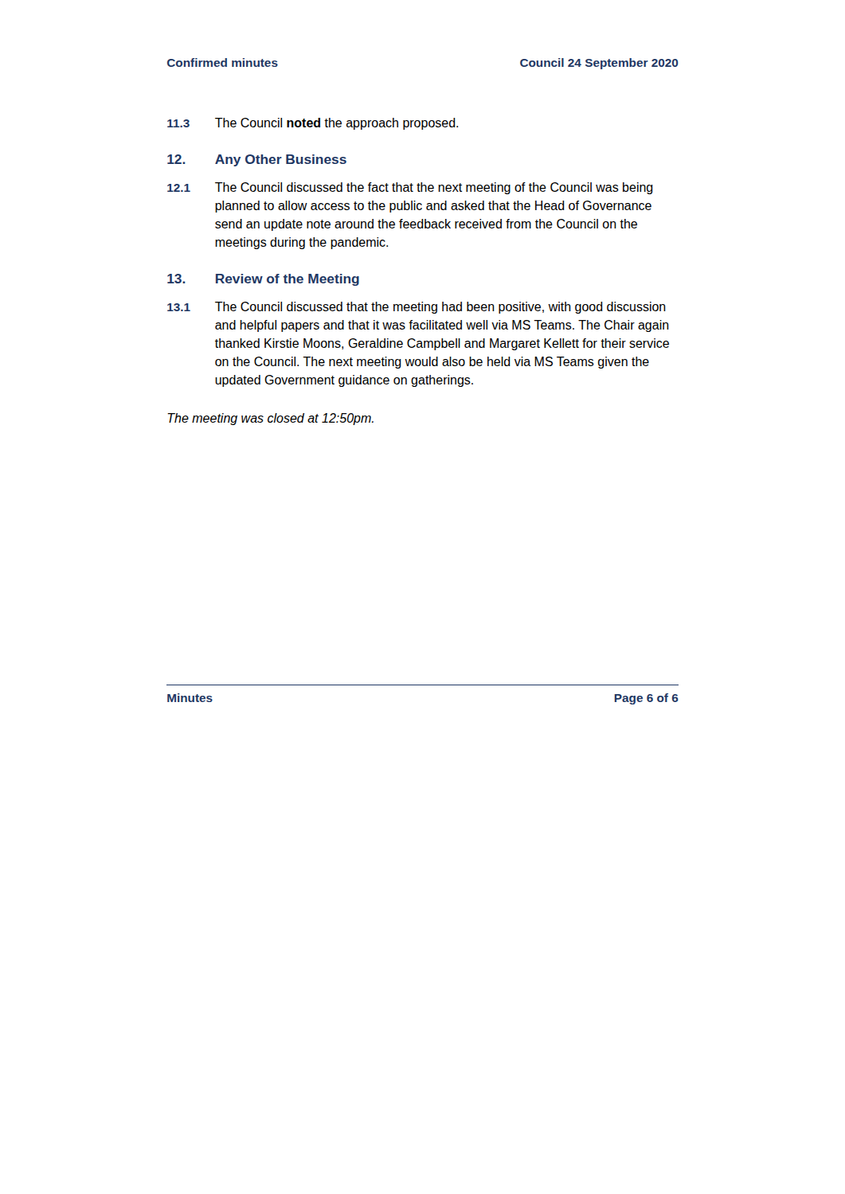Confirmed minutes
Council 24 September 2020
11.3
The Council noted the approach proposed.
12. Any Other Business
12.1
The Council discussed the fact that the next meeting of the Council was being planned to allow access to the public and asked that the Head of Governance send an update note around the feedback received from the Council on the meetings during the pandemic.
13. Review of the Meeting
13.1
The Council discussed that the meeting had been positive, with good discussion and helpful papers and that it was facilitated well via MS Teams. The Chair again thanked Kirstie Moons, Geraldine Campbell and Margaret Kellett for their service on the Council. The next meeting would also be held via MS Teams given the updated Government guidance on gatherings.
The meeting was closed at 12:50pm.
Minutes
Page 6 of 6